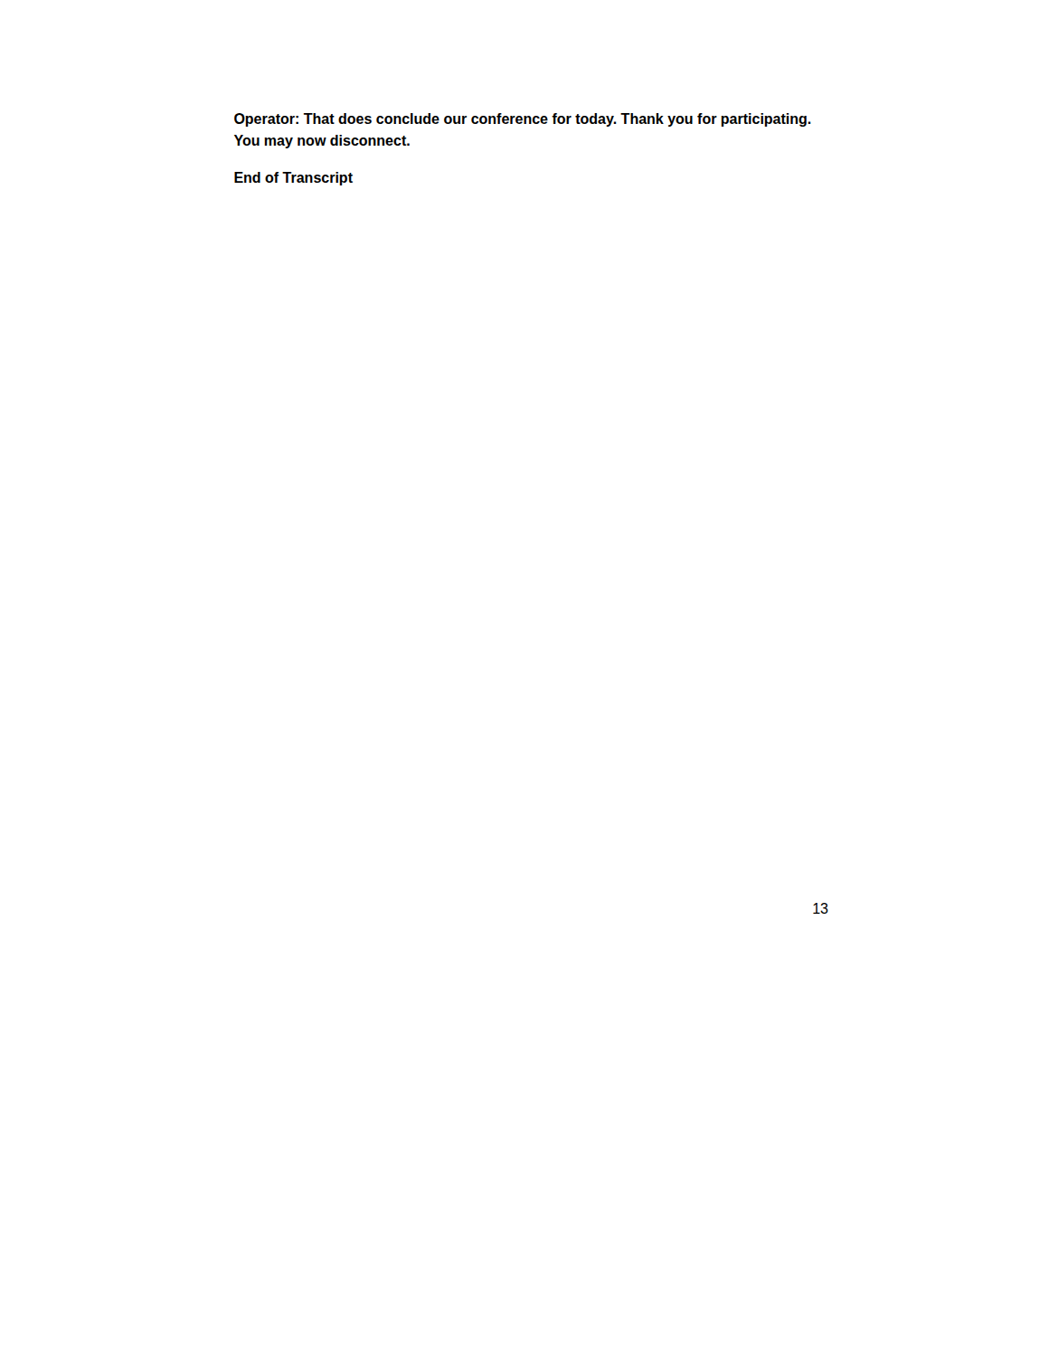Operator: That does conclude our conference for today. Thank you for participating. You may now disconnect.
End of Transcript
13